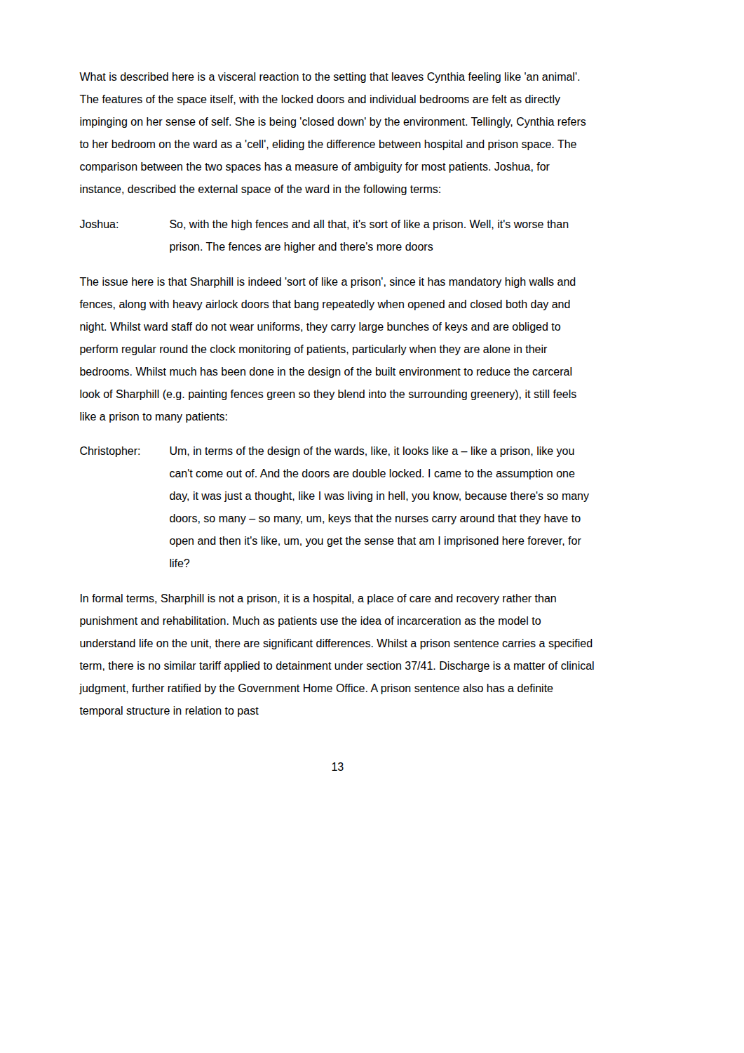What is described here is a visceral reaction to the setting that leaves Cynthia feeling like 'an animal'. The features of the space itself, with the locked doors and individual bedrooms are felt as directly impinging on her sense of self. She is being 'closed down' by the environment. Tellingly, Cynthia refers to her bedroom on the ward as a 'cell', eliding the difference between hospital and prison space. The comparison between the two spaces has a measure of ambiguity for most patients. Joshua, for instance, described the external space of the ward in the following terms:
Joshua:
So, with the high fences and all that, it's sort of like a prison. Well, it's worse than prison. The fences are higher and there's more doors
The issue here is that Sharphill is indeed 'sort of like a prison', since it has mandatory high walls and fences, along with heavy airlock doors that bang repeatedly when opened and closed both day and night. Whilst ward staff do not wear uniforms, they carry large bunches of keys and are obliged to perform regular round the clock monitoring of patients, particularly when they are alone in their bedrooms. Whilst much has been done in the design of the built environment to reduce the carceral look of Sharphill (e.g. painting fences green so they blend into the surrounding greenery), it still feels like a prison to many patients:
Christopher:
Um, in terms of the design of the wards, like, it looks like a – like a prison, like you can't come out of. And the doors are double locked. I came to the assumption one day, it was just a thought, like I was living in hell, you know, because there's so many doors, so many – so many, um, keys that the nurses carry around that they have to open and then it's like, um, you get the sense that am I imprisoned here forever, for life?
In formal terms, Sharphill is not a prison, it is a hospital, a place of care and recovery rather than punishment and rehabilitation. Much as patients use the idea of incarceration as the model to understand life on the unit, there are significant differences. Whilst a prison sentence carries a specified term, there is no similar tariff applied to detainment under section 37/41. Discharge is a matter of clinical judgment, further ratified by the Government Home Office. A prison sentence also has a definite temporal structure in relation to past
13